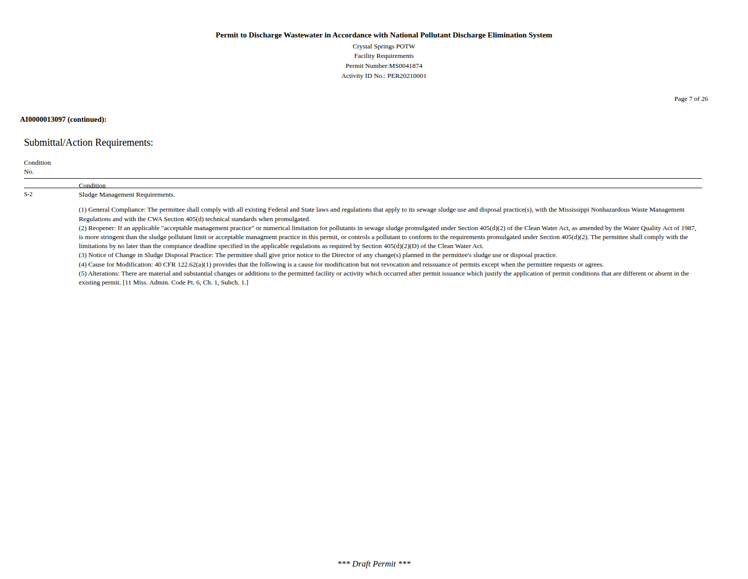Permit to Discharge Wastewater in Accordance with National Pollutant Discharge Elimination System
Crystal Springs POTW
Facility Requirements
Permit Number:MS0041874
Activity ID No.: PER20210001
Page 7 of 26
AI0000013097 (continued):
Submittal/Action Requirements:
| Condition No. | |
| --- | --- |
| | Condition |
| S-2 | Sludge Management Requirements. (1) General Compliance: The permittee shall comply with all existing Federal and State laws and regulations that apply to its sewage sludge use and disposal practice(s), with the Mississippi Nonhazardous Waste Management Regulations and with the CWA Section 405(d) technical standards when promulgated. (2) Reopener: If an applicable "acceptable management practice" or numerical limitation for pollutants in sewage sludge promulgated under Section 405(d)(2) of the Clean Water Act, as amended by the Water Quality Act of 1987, is more stringent than the sludge pollutant limit or acceptable managment practice in this permit, or controls a pollutant to conform to the requirements promulgated under Section 405(d)(2). The permittee shall comply with the limitations by no later than the compiance deadline specified in the applicable regulations as required by Section 405(d)(2)(D) of the Clean Water Act. (3) Notice of Change in Sludge Disposal Practice: The permittee shall give prior notice to the Director of any change(s) planned in the permittee's sludge use or disposal practice. (4) Cause for Modification: 40 CFR 122.62(a)(1) provides that the following is a cause for modification but not revocation and reissuance of permits except when the permittee requests or agrees. (5) Alterations: There are material and substantial changes or additions to the permitted facility or activity which occurred after permit issuance which justify the application of permit conditions that are different or absent in the existing permit. [11 Miss. Admin. Code Pt. 6, Ch. 1, Subch. 1.] |
*** Draft Permit ***